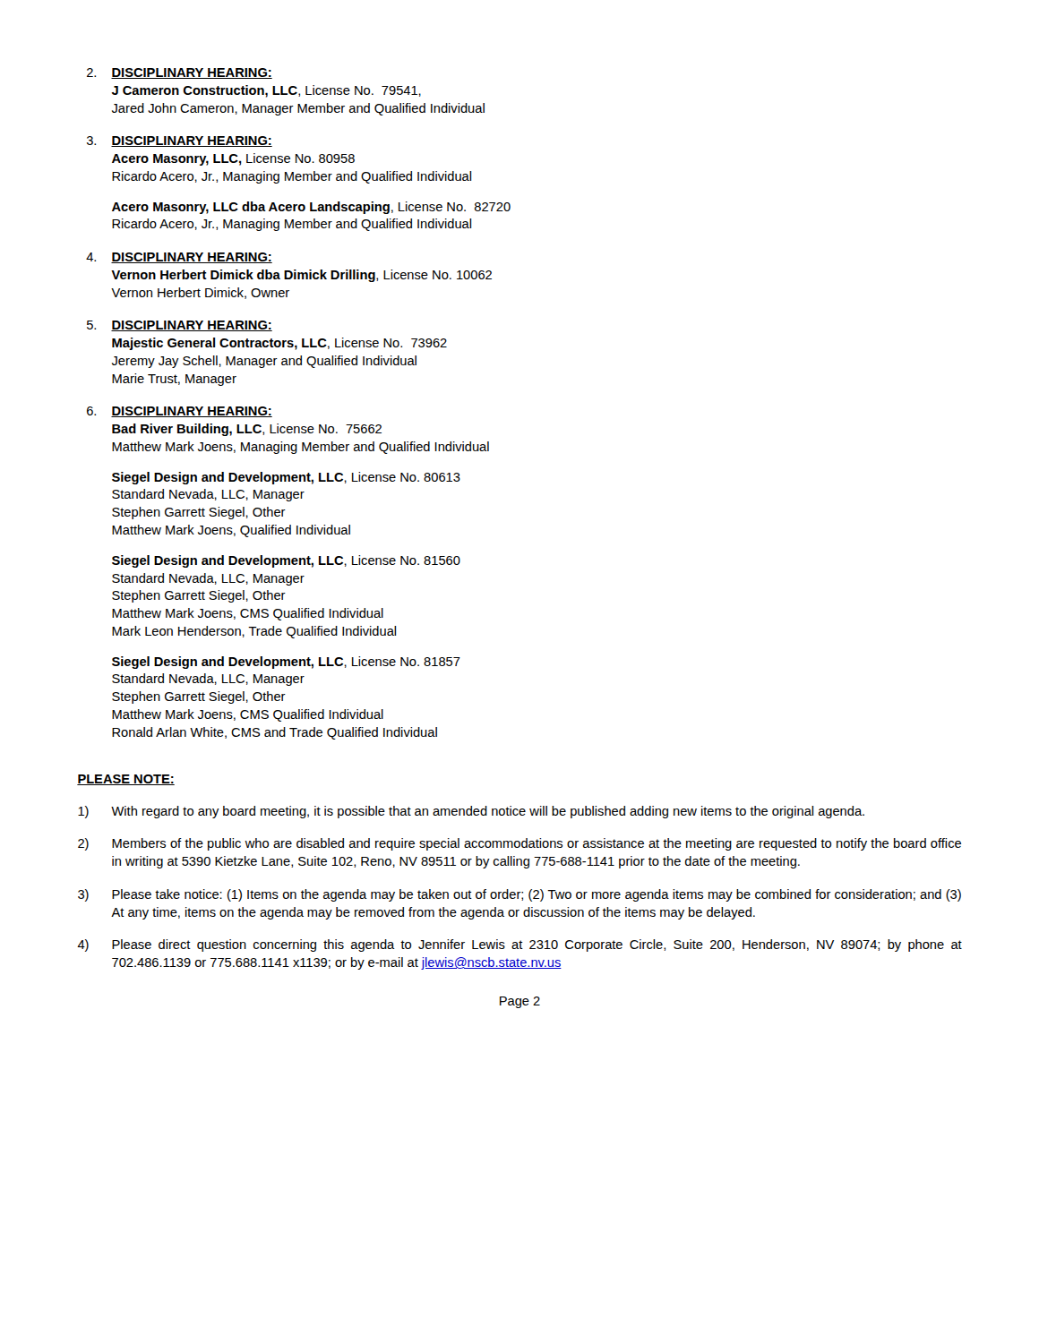2.
DISCIPLINARY HEARING:
J Cameron Construction, LLC, License No. 79541,
Jared John Cameron, Manager Member and Qualified Individual
3.
DISCIPLINARY HEARING:
Acero Masonry, LLC, License No. 80958
Ricardo Acero, Jr., Managing Member and Qualified Individual
Acero Masonry, LLC dba Acero Landscaping, License No. 82720
Ricardo Acero, Jr., Managing Member and Qualified Individual
4.
DISCIPLINARY HEARING:
Vernon Herbert Dimick dba Dimick Drilling, License No. 10062
Vernon Herbert Dimick, Owner
5.
DISCIPLINARY HEARING:
Majestic General Contractors, LLC, License No. 73962
Jeremy Jay Schell, Manager and Qualified Individual
Marie Trust, Manager
6.
DISCIPLINARY HEARING:
Bad River Building, LLC, License No. 75662
Matthew Mark Joens, Managing Member and Qualified Individual
Siegel Design and Development, LLC, License No. 80613
Standard Nevada, LLC, Manager
Stephen Garrett Siegel, Other
Matthew Mark Joens, Qualified Individual
Siegel Design and Development, LLC, License No. 81560
Standard Nevada, LLC, Manager
Stephen Garrett Siegel, Other
Matthew Mark Joens, CMS Qualified Individual
Mark Leon Henderson, Trade Qualified Individual
Siegel Design and Development, LLC, License No. 81857
Standard Nevada, LLC, Manager
Stephen Garrett Siegel, Other
Matthew Mark Joens, CMS Qualified Individual
Ronald Arlan White, CMS and Trade Qualified Individual
PLEASE NOTE:
1) With regard to any board meeting, it is possible that an amended notice will be published adding new items to the original agenda.
2) Members of the public who are disabled and require special accommodations or assistance at the meeting are requested to notify the board office in writing at 5390 Kietzke Lane, Suite 102, Reno, NV 89511 or by calling 775-688-1141 prior to the date of the meeting.
3) Please take notice: (1) Items on the agenda may be taken out of order; (2) Two or more agenda items may be combined for consideration; and (3) At any time, items on the agenda may be removed from the agenda or discussion of the items may be delayed.
4) Please direct question concerning this agenda to Jennifer Lewis at 2310 Corporate Circle, Suite 200, Henderson, NV 89074; by phone at 702.486.1139 or 775.688.1141 x1139; or by e-mail at jlewis@nscb.state.nv.us
Page 2